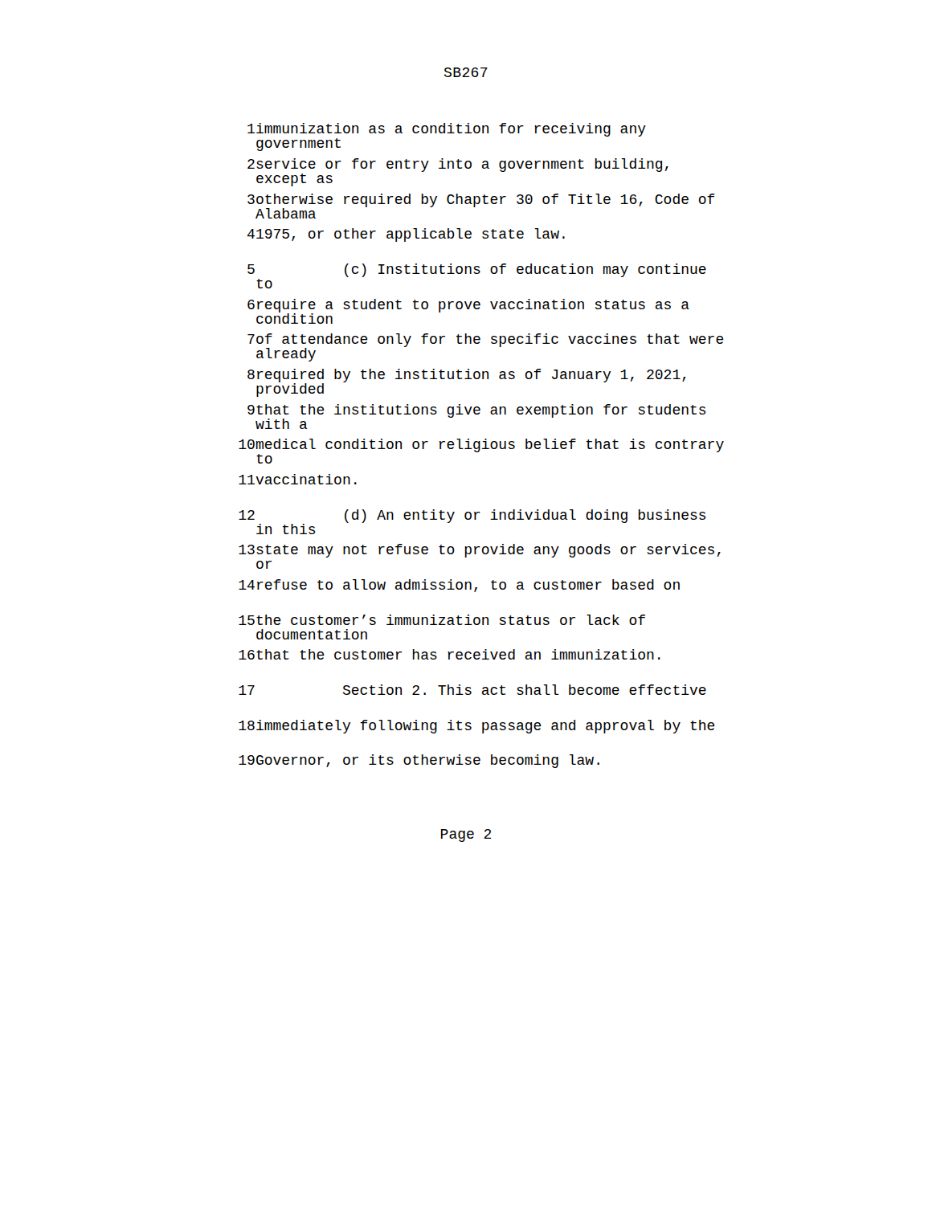SB267
| 1 | immunization as a condition for receiving any government |
| 2 | service or for entry into a government building, except as |
| 3 | otherwise required by Chapter 30 of Title 16, Code of Alabama |
| 4 | 1975, or other applicable state law. |
| 5 | (c) Institutions of education may continue to |
| 6 | require a student to prove vaccination status as a condition |
| 7 | of attendance only for the specific vaccines that were already |
| 8 | required by the institution as of January 1, 2021, provided |
| 9 | that the institutions give an exemption for students with a |
| 10 | medical condition or religious belief that is contrary to |
| 11 | vaccination. |
| 12 | (d) An entity or individual doing business in this |
| 13 | state may not refuse to provide any goods or services, or |
| 14 | refuse to allow admission, to a customer based on |
| 15 | the customer’s immunization status or lack of documentation |
| 16 | that the customer has received an immunization. |
| 17 | Section 2. This act shall become effective |
| 18 | immediately following its passage and approval by the |
| 19 | Governor, or its otherwise becoming law. |
Page 2